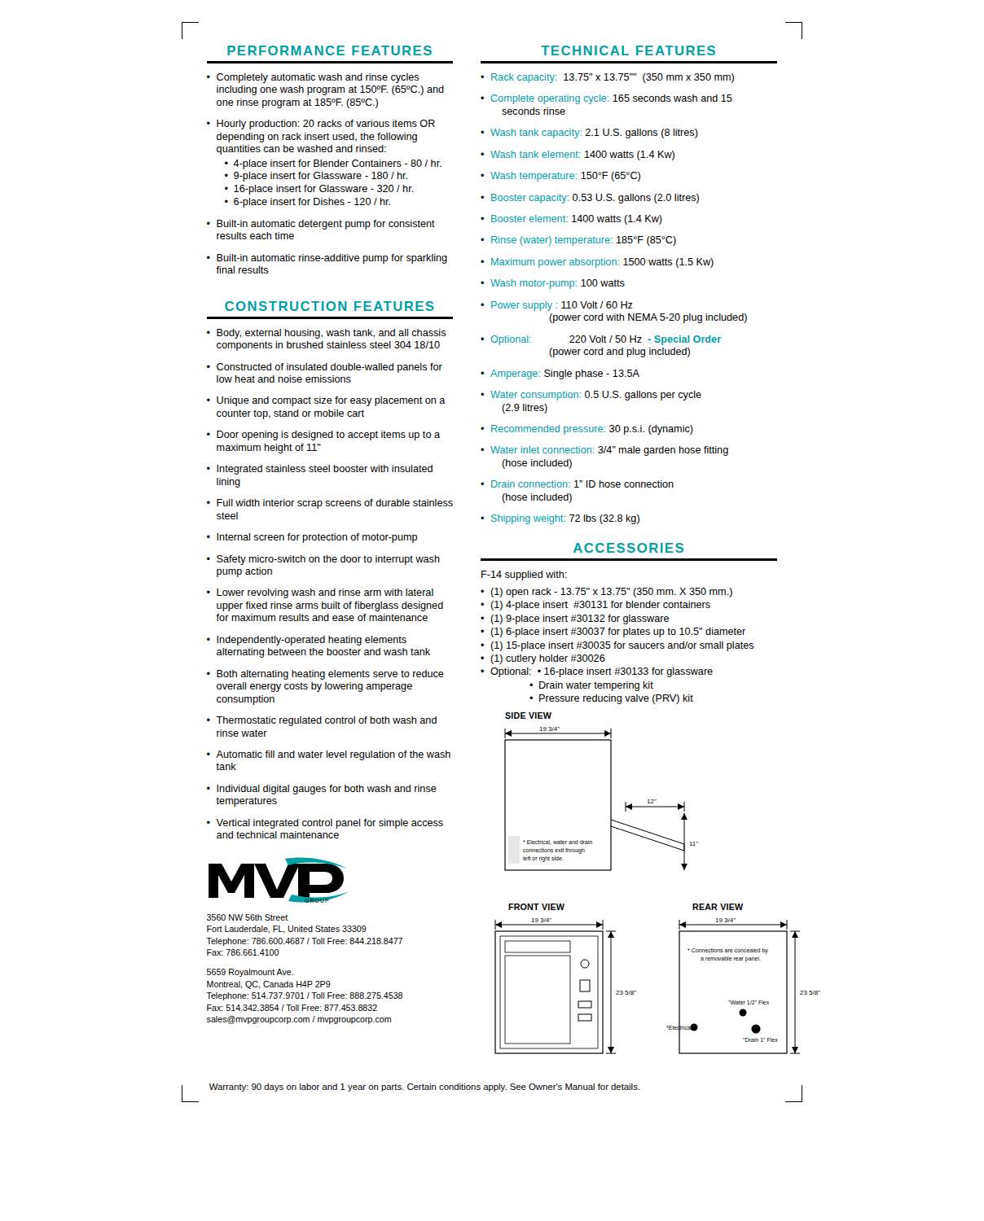PERFORMANCE FEATURES
Completely automatic wash and rinse cycles including one wash program at 150ºF. (65ºC.) and one rinse program at 185ºF. (85ºC.)
Hourly production: 20 racks of various items OR depending on rack insert used, the following quantities can be washed and rinsed:
4-place insert for Blender Containers - 80 / hr.
9-place insert for Glassware - 180 / hr.
16-place insert for Glassware - 320 / hr.
6-place insert for Dishes - 120 / hr.
Built-in automatic detergent pump for consistent results each time
Built-in automatic rinse-additive pump for sparkling final results
CONSTRUCTION FEATURES
Body, external housing, wash tank, and all chassis components in brushed stainless steel 304 18/10
Constructed of insulated double-walled panels for low heat and noise emissions
Unique and compact size for easy placement on a counter top, stand or mobile cart
Door opening is designed to accept items up to a maximum height of 11"
Integrated stainless steel booster with insulated lining
Full width interior scrap screens of durable stainless steel
Internal screen for protection of motor-pump
Safety micro-switch on the door to interrupt wash pump action
Lower revolving wash and rinse arm with lateral upper fixed rinse arms built of fiberglass designed for maximum results and ease of maintenance
Independently-operated heating elements alternating between the booster and wash tank
Both alternating heating elements serve to reduce overall energy costs by lowering amperage consumption
Thermostatic regulated control of both wash and rinse water
Automatic fill and water level regulation of the wash tank
Individual digital gauges for both wash and rinse temperatures
Vertical integrated control panel for simple access and technical maintenance
GROUP
3560 NW 56th Street
Fort Lauderdale, FL, United States 33309
Telephone: 786.600.4687 / Toll Free: 844.218.8477
Fax: 786.661.4100
5659 Royalmount Ave.
Montreal, QC, Canada H4P 2P9
Telephone: 514.737.9701 / Toll Free: 888.275.4538
Fax: 514.342.3854 / Toll Free: 877.453.8832
sales@mvpgroupcorp.com / mvpgroupcorp.com
TECHNICAL FEATURES
Rack capacity: 13.75" x 13.75"" (350 mm x 350 mm)
Complete operating cycle: 165 seconds wash and 15 seconds rinse
Wash tank capacity: 2.1 U.S. gallons (8 litres)
Wash tank element: 1400 watts (1.4 Kw)
Wash temperature: 150°F (65°C)
Booster capacity: 0.53 U.S. gallons (2.0 litres)
Booster element: 1400 watts (1.4 Kw)
Rinse (water) temperature: 185°F (85°C)
Maximum power absorption: 1500 watts (1.5 Kw)
Wash motor-pump: 100 watts
Power supply : 110 Volt / 60 Hz (power cord with NEMA 5-20 plug included)
Optional: 220 Volt / 50 Hz - Special Order (power cord and plug included)
Amperage: Single phase - 13.5A
Water consumption: 0.5 U.S. gallons per cycle (2.9 litres)
Recommended pressure: 30 p.s.i. (dynamic)
Water inlet connection: 3/4” male garden hose fitting (hose included)
Drain connection: 1” ID hose connection (hose included)
Shipping weight: 72 lbs (32.8 kg)
ACCESSORIES
F-14 supplied with:
(1) open rack - 13.75" x 13.75" (350 mm. X 350 mm.)
(1) 4-place insert #30131 for blender containers
(1) 9-place insert #30132 for glassware
(1) 6-place insert #30037 for plates up to 10.5" diameter
(1) 15-place insert #30035 for saucers and/or small plates
(1) cutlery holder #30026
Optional: • 16-place insert #30133 for glassware
Drain water tempering kit
Pressure reducing valve (PRV) kit
SIDE VIEW
19 3/4" 12" 11" * Electrical, water and drain connections exit through left or right side.
FRONT VIEW
19 3/4" 23 5/8"
REAR VIEW
19 3/4" * Connections are concealed by a removable rear panel. "Water 1/2" Flex *Electrical "Drain 1" Flex 23 5/8"
Warranty: 90 days on labor and 1 year on parts. Certain conditions apply. See Owner's Manual for details.